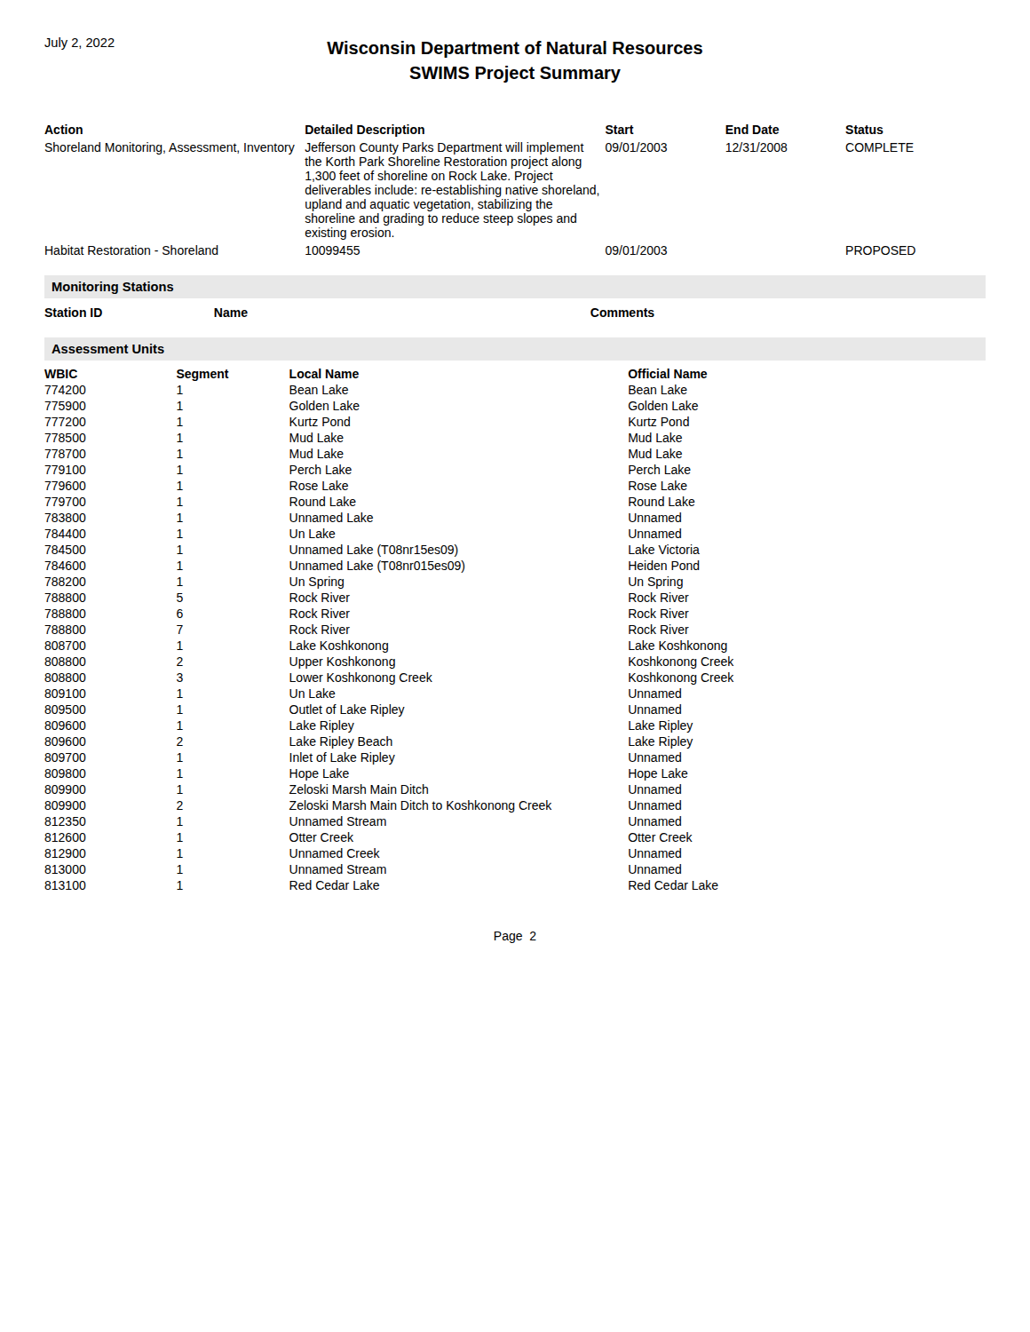July 2, 2022
Wisconsin Department of Natural Resources
SWIMS Project Summary
| Action | Detailed Description | Start | End Date | Status |
| --- | --- | --- | --- | --- |
| Shoreland Monitoring, Assessment, Inventory | Jefferson County Parks Department will implement the Korth Park Shoreline Restoration project along 1,300 feet of shoreline on Rock Lake. Project deliverables include: re-establishing native shoreland, upland and aquatic vegetation, stabilizing the shoreline and grading to reduce steep slopes and existing erosion. | 09/01/2003 | 12/31/2008 | COMPLETE |
| Habitat Restoration - Shoreland | 10099455 | 09/01/2003 | | PROPOSED |
Monitoring Stations
| Station ID | Name | Comments |
| --- | --- | --- |
Assessment Units
| WBIC | Segment | Local Name | Official Name |
| --- | --- | --- | --- |
| 774200 | 1 | Bean Lake | Bean Lake |
| 775900 | 1 | Golden Lake | Golden Lake |
| 777200 | 1 | Kurtz Pond | Kurtz Pond |
| 778500 | 1 | Mud Lake | Mud Lake |
| 778700 | 1 | Mud Lake | Mud Lake |
| 779100 | 1 | Perch Lake | Perch Lake |
| 779600 | 1 | Rose Lake | Rose Lake |
| 779700 | 1 | Round Lake | Round Lake |
| 783800 | 1 | Unnamed Lake | Unnamed |
| 784400 | 1 | Un Lake | Unnamed |
| 784500 | 1 | Unnamed Lake (T08nr15es09) | Lake Victoria |
| 784600 | 1 | Unnamed Lake (T08nr015es09) | Heiden Pond |
| 788200 | 1 | Un Spring | Un Spring |
| 788800 | 5 | Rock River | Rock River |
| 788800 | 6 | Rock River | Rock River |
| 788800 | 7 | Rock River | Rock River |
| 808700 | 1 | Lake Koshkonong | Lake Koshkonong |
| 808800 | 2 | Upper Koshkonong | Koshkonong Creek |
| 808800 | 3 | Lower Koshkonong Creek | Koshkonong Creek |
| 809100 | 1 | Un Lake | Unnamed |
| 809500 | 1 | Outlet of Lake Ripley | Unnamed |
| 809600 | 1 | Lake Ripley | Lake Ripley |
| 809600 | 2 | Lake Ripley Beach | Lake Ripley |
| 809700 | 1 | Inlet of Lake Ripley | Unnamed |
| 809800 | 1 | Hope Lake | Hope Lake |
| 809900 | 1 | Zeloski Marsh Main Ditch | Unnamed |
| 809900 | 2 | Zeloski Marsh Main Ditch to Koshkonong Creek | Unnamed |
| 812350 | 1 | Unnamed Stream | Unnamed |
| 812600 | 1 | Otter Creek | Otter Creek |
| 812900 | 1 | Unnamed Creek | Unnamed |
| 813000 | 1 | Unnamed Stream | Unnamed |
| 813100 | 1 | Red Cedar Lake | Red Cedar Lake |
Page 2